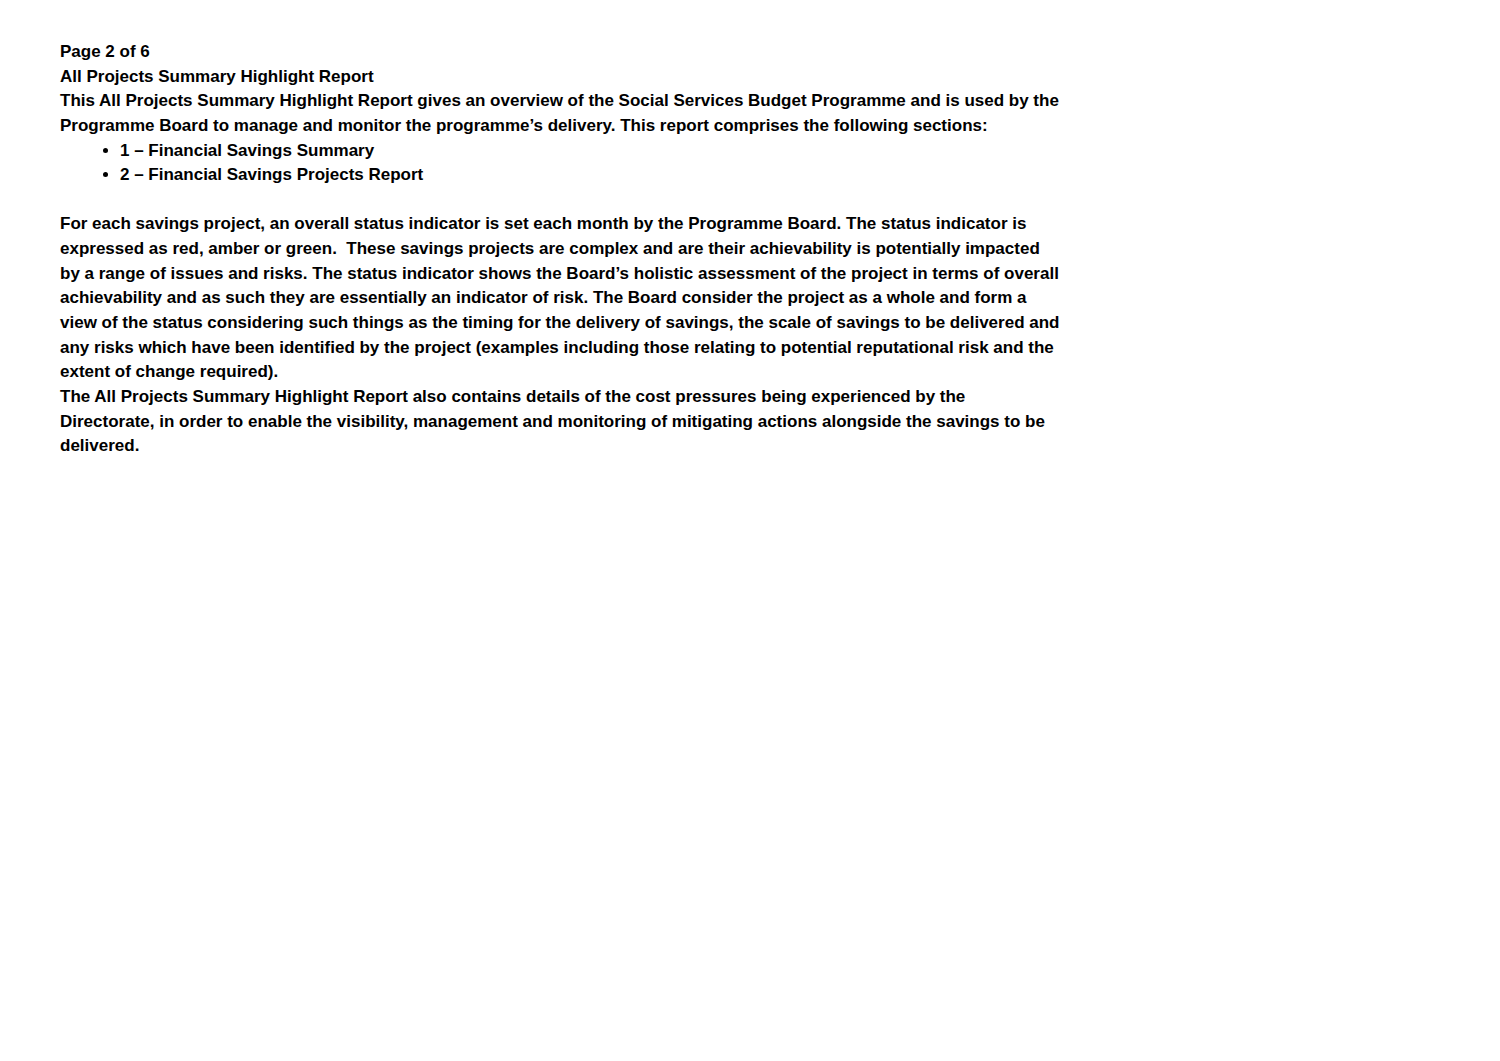Page 2 of 6
All Projects Summary Highlight Report
This All Projects Summary Highlight Report gives an overview of the Social Services Budget Programme and is used by the Programme Board to manage and monitor the programme’s delivery. This report comprises the following sections:
1 – Financial Savings Summary
2 – Financial Savings Projects Report
For each savings project, an overall status indicator is set each month by the Programme Board. The status indicator is expressed as red, amber or green. These savings projects are complex and are their achievability is potentially impacted by a range of issues and risks. The status indicator shows the Board’s holistic assessment of the project in terms of overall achievability and as such they are essentially an indicator of risk. The Board consider the project as a whole and form a view of the status considering such things as the timing for the delivery of savings, the scale of savings to be delivered and any risks which have been identified by the project (examples including those relating to potential reputational risk and the extent of change required).
The All Projects Summary Highlight Report also contains details of the cost pressures being experienced by the Directorate, in order to enable the visibility, management and monitoring of mitigating actions alongside the savings to be delivered.